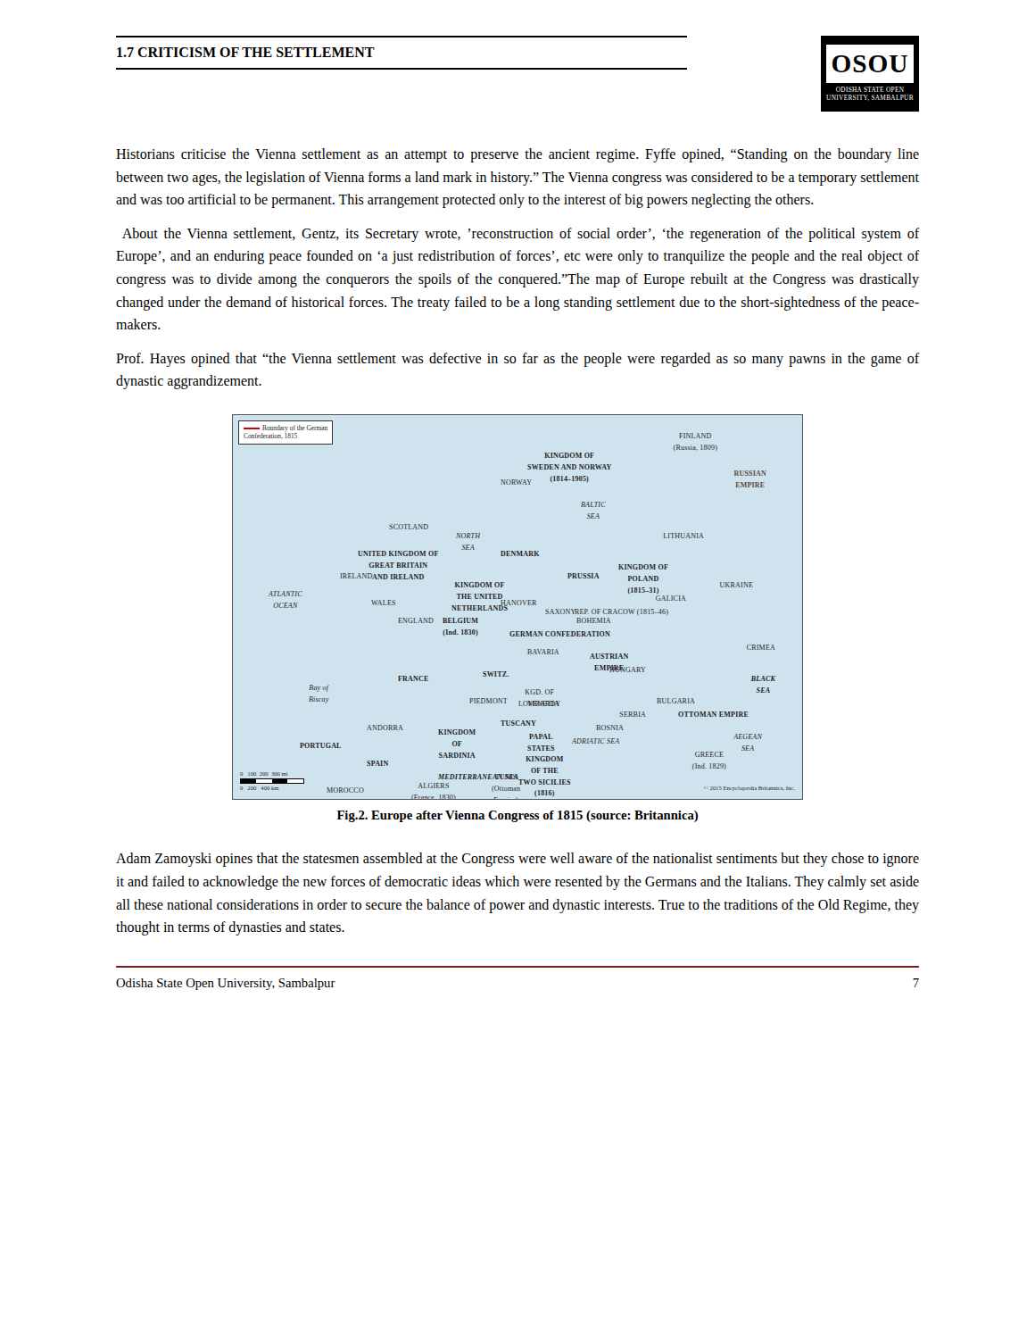OSOU
ODISHA STATE OPEN UNIVERSITY, SAMBALPUR
1.7 CRITICISM OF THE SETTLEMENT
Historians criticise the Vienna settlement as an attempt to preserve the ancient regime. Fyffe opined, “Standing on the boundary line between two ages, the legislation of Vienna forms a land mark in history.” The Vienna congress was considered to be a temporary settlement and was too artificial to be permanent. This arrangement protected only to the interest of big powers neglecting the others.
About the Vienna settlement, Gentz, its Secretary wrote, ’reconstruction of social order’, ‘the regeneration of the political system of Europe’, and an enduring peace founded on ‘a just redistribution of forces’, etc were only to tranquilize the people and the real object of congress was to divide among the conquerors the spoils of the conquered.”The map of Europe rebuilt at the Congress was drastically changed under the demand of historical forces. The treaty failed to be a long standing settlement due to the short-sightedness of the peace-makers.
Prof. Hayes opined that “the Vienna settlement was defective in so far as the people were regarded as so many pawns in the game of dynastic aggrandizement.
Boundary of the German
Confederation, 1815
FINLAND
(Russia, 1809)
RUSSIAN
EMPIRE
KINGDOM OF
SWEDEN AND NORWAY
(1814–1905)
NORWAY
BALTIC
SEA
NORTH
SEA
SCOTLAND
UNITED KINGDOM OF
GREAT BRITAIN
AND IRELAND
IRELAND
WALES
ENGLAND
ATLANTIC
OCEAN
DENMARK
LITHUANIA
PRUSSIA
KINGDOM OF
POLAND
(1815–31)
KINGDOM OF
THE UNITED
NETHERLANDS
HANOVER
BELGIUM
(Ind. 1830)
GERMAN CONFEDERATION
GALICIA
UKRAINE
BOHEMIA
SAXONY
REP. OF CRACOW (1815–46)
AUSTRIAN
EMPIRE
HUNGARY
BAVARIA
SWITZ.
FRANCE
Bay of
Biscay
PIEDMONT
KGD. OF
LOMBARDY
VENETIA
TUSCANY
PAPAL
STATES
KINGDOM
OF
SARDINIA
KINGDOM
OF THE
TWO SICILIES
(1816)
ANDORRA
PORTUGAL
SPAIN
MEDITERRANEAN SEA
OTTOMAN EMPIRE
GREECE
(Ind. 1829)
AEGEAN
SEA
BLACK
SEA
CRIMEA
BULGARIA
SERBIA
BOSNIA
ADRIATIC SEA
ALGIERS
(France, 1830)
MOROCCO
TUNIS
(Ottoman
Empire)
0 100 200 300 mi 0 200 400 km
© 2015 Encyclopædia Britannica, Inc.
Fig.2. Europe after Vienna Congress of 1815 (source: Britannica)
Adam Zamoyski opines that the statesmen assembled at the Congress were well aware of the nationalist sentiments but they chose to ignore it and failed to acknowledge the new forces of democratic ideas which were resented by the Germans and the Italians. They calmly set aside all these national considerations in order to secure the balance of power and dynastic interests. True to the traditions of the Old Regime, they thought in terms of dynasties and states.
Odisha State Open University, Sambalpur 7